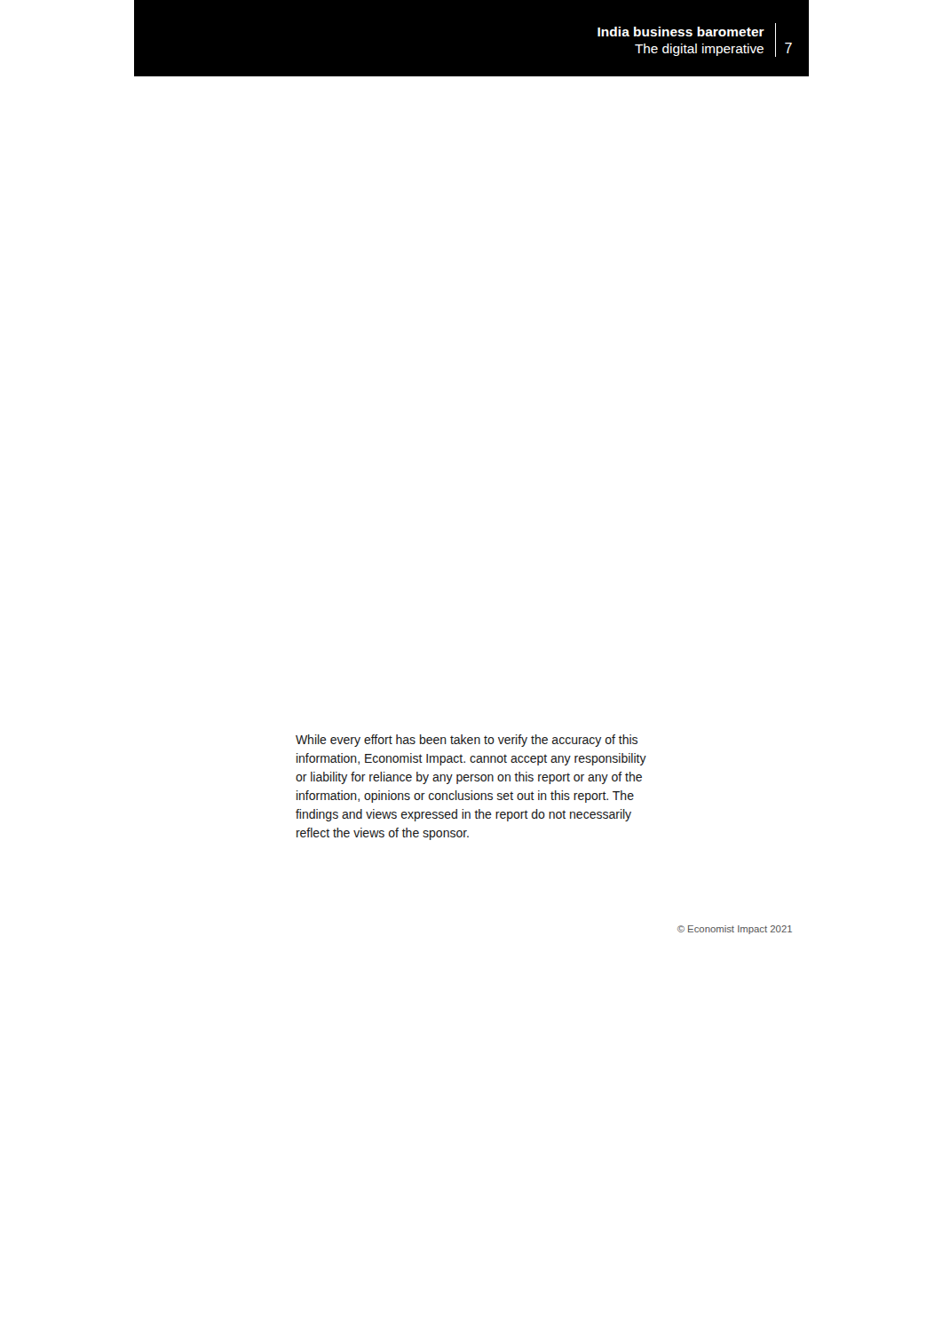India business barometer
The digital imperative
7
While every effort has been taken to verify the accuracy of this information, Economist Impact. cannot accept any responsibility or liability for reliance by any person on this report or any of the information, opinions or conclusions set out in this report. The findings and views expressed in the report do not necessarily reflect the views of the sponsor.
© Economist Impact 2021